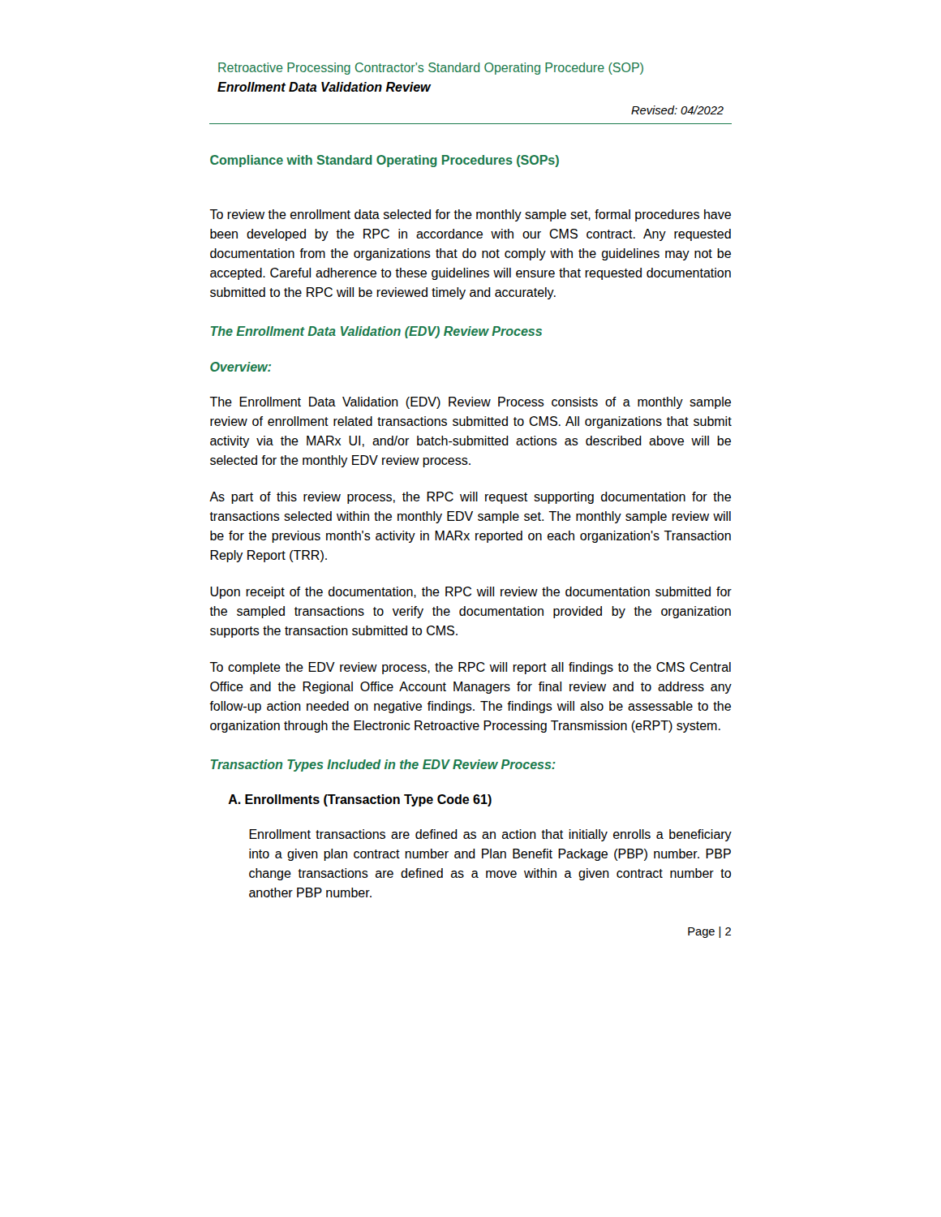Retroactive Processing Contractor's Standard Operating Procedure (SOP)
Enrollment Data Validation Review
Revised: 04/2022
Compliance with Standard Operating Procedures (SOPs)
To review the enrollment data selected for the monthly sample set, formal procedures have been developed by the RPC in accordance with our CMS contract. Any requested documentation from the organizations that do not comply with the guidelines may not be accepted. Careful adherence to these guidelines will ensure that requested documentation submitted to the RPC will be reviewed timely and accurately.
The Enrollment Data Validation (EDV) Review Process
Overview:
The Enrollment Data Validation (EDV) Review Process consists of a monthly sample review of enrollment related transactions submitted to CMS. All organizations that submit activity via the MARx UI, and/or batch-submitted actions as described above will be selected for the monthly EDV review process.
As part of this review process, the RPC will request supporting documentation for the transactions selected within the monthly EDV sample set. The monthly sample review will be for the previous month's activity in MARx reported on each organization's Transaction Reply Report (TRR).
Upon receipt of the documentation, the RPC will review the documentation submitted for the sampled transactions to verify the documentation provided by the organization supports the transaction submitted to CMS.
To complete the EDV review process, the RPC will report all findings to the CMS Central Office and the Regional Office Account Managers for final review and to address any follow-up action needed on negative findings. The findings will also be assessable to the organization through the Electronic Retroactive Processing Transmission (eRPT) system.
Transaction Types Included in the EDV Review Process:
Enrollments (Transaction Type Code 61)
Enrollment transactions are defined as an action that initially enrolls a beneficiary into a given plan contract number and Plan Benefit Package (PBP) number. PBP change transactions are defined as a move within a given contract number to another PBP number.
Page | 2